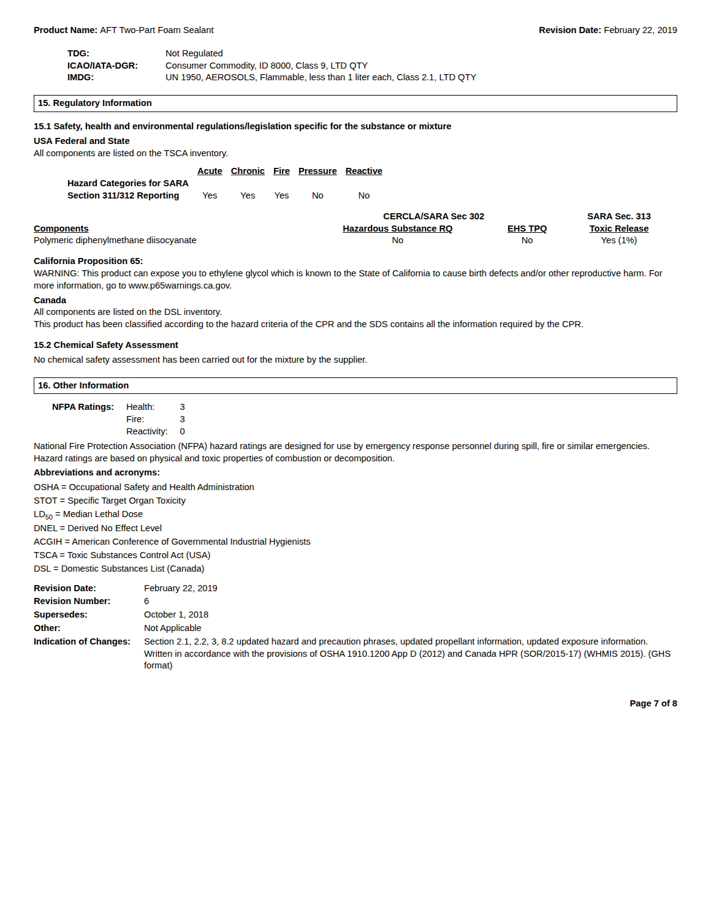Product Name: AFT Two-Part Foam Sealant
Revision Date: February 22, 2019
| TDG: | Not Regulated |
| ICAO/IATA-DGR: | Consumer Commodity, ID 8000, Class 9, LTD QTY |
| IMDG: | UN 1950, AEROSOLS, Flammable, less than 1 liter each, Class 2.1, LTD QTY |
15. Regulatory Information
15.1 Safety, health and environmental regulations/legislation specific for the substance or mixture
USA Federal and State
All components are listed on the TSCA inventory.
| | Acute | Chronic | Fire | Pressure | Reactive |
| --- | --- | --- | --- | --- | --- |
| Hazard Categories for SARA Section 311/312 Reporting | Yes | Yes | Yes | No | No |
| | CERCLA/SARA Sec 302 | SARA Sec. 313 |
| Components | Hazardous Substance RQ | EHS TPQ | Toxic Release |
| Polymeric diphenylmethane diisocyanate | No | No | Yes (1%) |
California Proposition 65:
WARNING: This product can expose you to ethylene glycol which is known to the State of California to cause birth defects and/or other reproductive harm. For more information, go to www.p65warnings.ca.gov.
Canada
All components are listed on the DSL inventory.
This product has been classified according to the hazard criteria of the CPR and the SDS contains all the information required by the CPR.
15.2 Chemical Safety Assessment
No chemical safety assessment has been carried out for the mixture by the supplier.
16. Other Information
| NFPA Ratings: | Health: | 3 |
| | Fire: | 3 |
| | Reactivity: | 0 |
National Fire Protection Association (NFPA) hazard ratings are designed for use by emergency response personnel during spill, fire or similar emergencies. Hazard ratings are based on physical and toxic properties of combustion or decomposition.
Abbreviations and acronyms:
OSHA = Occupational Safety and Health Administration
STOT = Specific Target Organ Toxicity
LD50 = Median Lethal Dose
DNEL = Derived No Effect Level
ACGIH = American Conference of Governmental Industrial Hygienists
TSCA = Toxic Substances Control Act (USA)
DSL = Domestic Substances List (Canada)
| Revision Date: | February 22, 2019 |
| Revision Number: | 6 |
| Supersedes: | October 1, 2018 |
| Other: | Not Applicable |
| Indication of Changes: | Section 2.1, 2.2, 3, 8.2 updated hazard and precaution phrases, updated propellant information, updated exposure information. Written in accordance with the provisions of OSHA 1910.1200 App D (2012) and Canada HPR (SOR/2015-17) (WHMIS 2015). (GHS format) |
Page 7 of 8